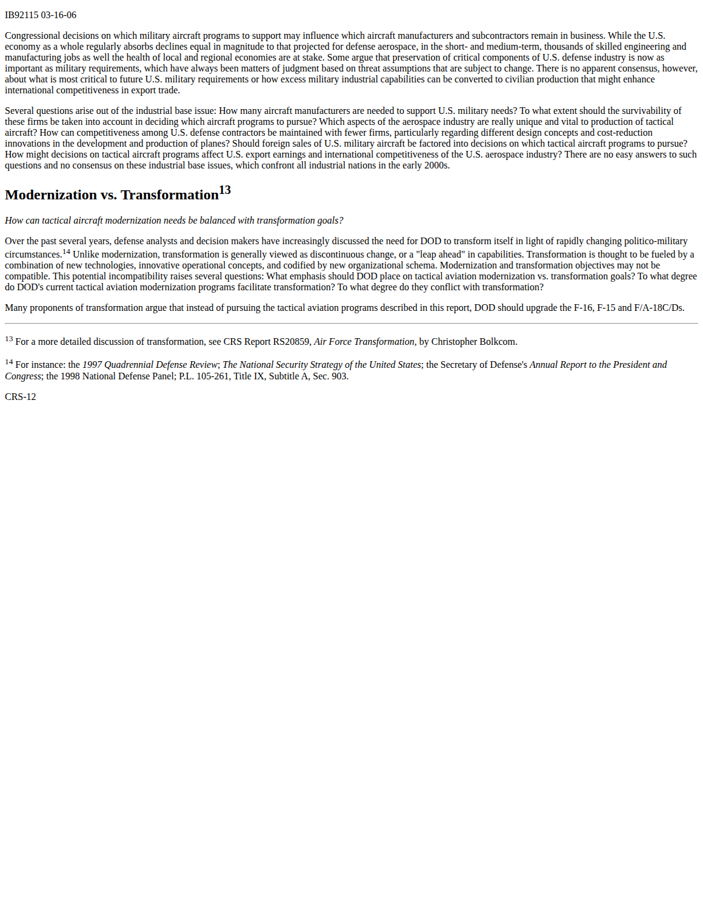IB92115 03-16-06
Congressional decisions on which military aircraft programs to support may influence which aircraft manufacturers and subcontractors remain in business. While the U.S. economy as a whole regularly absorbs declines equal in magnitude to that projected for defense aerospace, in the short- and medium-term, thousands of skilled engineering and manufacturing jobs as well the health of local and regional economies are at stake. Some argue that preservation of critical components of U.S. defense industry is now as important as military requirements, which have always been matters of judgment based on threat assumptions that are subject to change. There is no apparent consensus, however, about what is most critical to future U.S. military requirements or how excess military industrial capabilities can be converted to civilian production that might enhance international competitiveness in export trade.
Several questions arise out of the industrial base issue: How many aircraft manufacturers are needed to support U.S. military needs? To what extent should the survivability of these firms be taken into account in deciding which aircraft programs to pursue? Which aspects of the aerospace industry are really unique and vital to production of tactical aircraft? How can competitiveness among U.S. defense contractors be maintained with fewer firms, particularly regarding different design concepts and cost-reduction innovations in the development and production of planes? Should foreign sales of U.S. military aircraft be factored into decisions on which tactical aircraft programs to pursue? How might decisions on tactical aircraft programs affect U.S. export earnings and international competitiveness of the U.S. aerospace industry? There are no easy answers to such questions and no consensus on these industrial base issues, which confront all industrial nations in the early 2000s.
Modernization vs. Transformation13
How can tactical aircraft modernization needs be balanced with transformation goals?
Over the past several years, defense analysts and decision makers have increasingly discussed the need for DOD to transform itself in light of rapidly changing politico-military circumstances.14 Unlike modernization, transformation is generally viewed as discontinuous change, or a "leap ahead" in capabilities. Transformation is thought to be fueled by a combination of new technologies, innovative operational concepts, and codified by new organizational schema. Modernization and transformation objectives may not be compatible. This potential incompatibility raises several questions: What emphasis should DOD place on tactical aviation modernization vs. transformation goals? To what degree do DOD's current tactical aviation modernization programs facilitate transformation? To what degree do they conflict with transformation?
Many proponents of transformation argue that instead of pursuing the tactical aviation programs described in this report, DOD should upgrade the F-16, F-15 and F/A-18C/Ds.
13 For a more detailed discussion of transformation, see CRS Report RS20859, Air Force Transformation, by Christopher Bolkcom.
14 For instance: the 1997 Quadrennial Defense Review; The National Security Strategy of the United States; the Secretary of Defense's Annual Report to the President and Congress; the 1998 National Defense Panel; P.L. 105-261, Title IX, Subtitle A, Sec. 903.
CRS-12